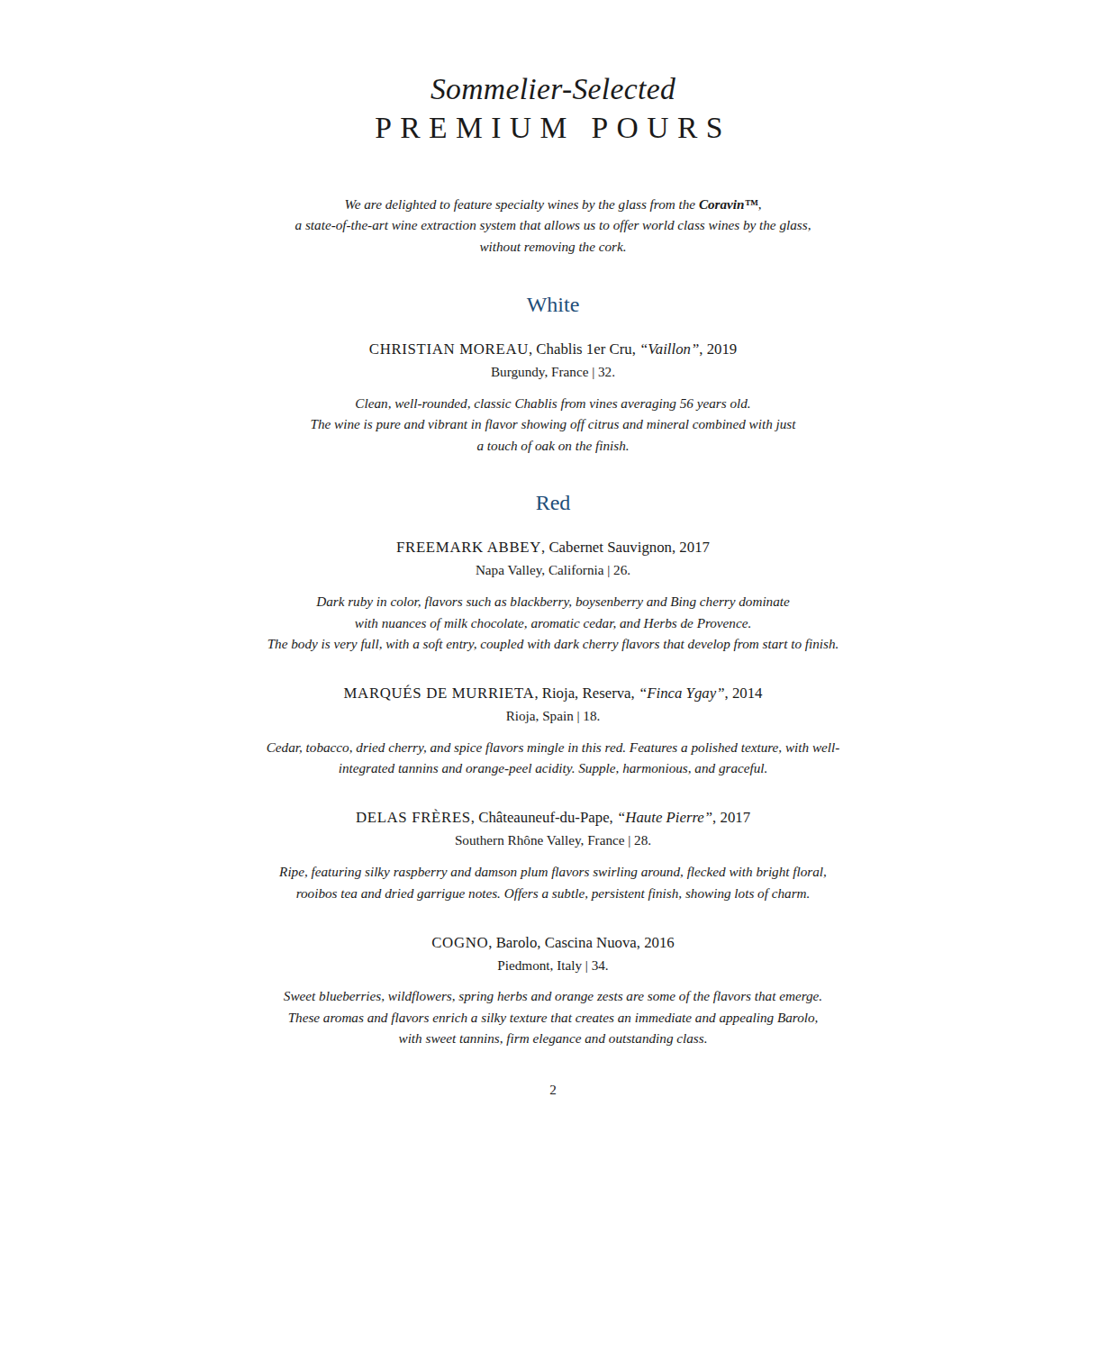Sommelier-Selected
PREMIUM POURS
We are delighted to feature specialty wines by the glass from the Coravin™,
a state-of-the-art wine extraction system that allows us to offer world class wines by the glass,
without removing the cork.
White
CHRISTIAN MOREAU, Chablis 1er Cru, “Vaillon”, 2019
Burgundy, France | 32.
Clean, well-rounded, classic Chablis from vines averaging 56 years old.
The wine is pure and vibrant in flavor showing off citrus and mineral combined with just
a touch of oak on the finish.
Red
FREEMARK ABBEY, Cabernet Sauvignon, 2017
Napa Valley, California | 26.
Dark ruby in color, flavors such as blackberry, boysenberry and Bing cherry dominate
with nuances of milk chocolate, aromatic cedar, and Herbs de Provence.
The body is very full, with a soft entry, coupled with dark cherry flavors that develop from start to finish.
MARQUÉS DE MURRIETA, Rioja, Reserva, “Finca Ygay”, 2014
Rioja, Spain | 18.
Cedar, tobacco, dried cherry, and spice flavors mingle in this red. Features a polished texture, with well-integrated tannins and orange-peel acidity. Supple, harmonious, and graceful.
DELAS FRÈRES, Châteauneuf-du-Pape, “Haute Pierre”, 2017
Southern Rhône Valley, France | 28.
Ripe, featuring silky raspberry and damson plum flavors swirling around, flecked with bright floral,
rooibos tea and dried garrigue notes. Offers a subtle, persistent finish, showing lots of charm.
COGNO, Barolo, Cascina Nuova, 2016
Piedmont, Italy | 34.
Sweet blueberries, wildflowers, spring herbs and orange zests are some of the flavors that emerge.
These aromas and flavors enrich a silky texture that creates an immediate and appealing Barolo,
with sweet tannins, firm elegance and outstanding class.
2